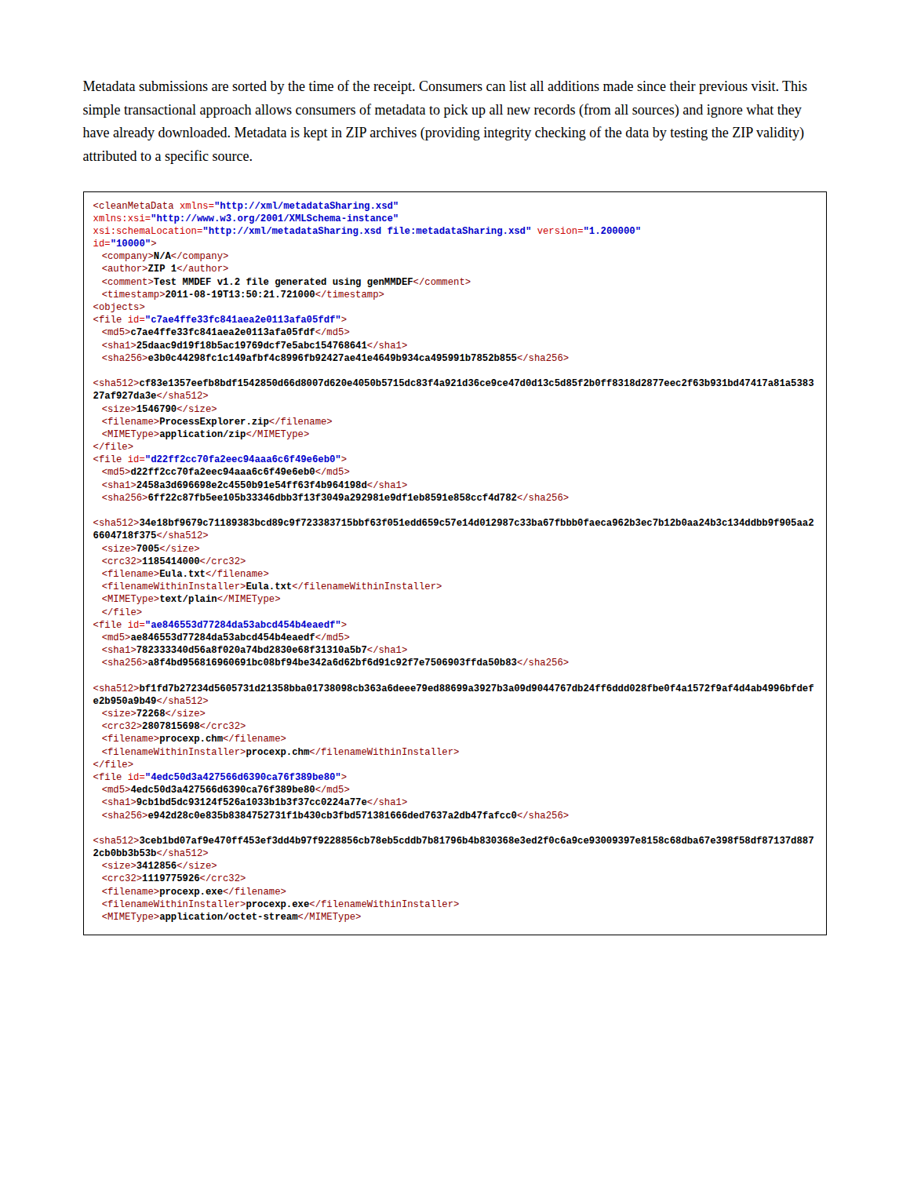Metadata submissions are sorted by the time of the receipt. Consumers can list all additions made since their previous visit. This simple transactional approach allows consumers of metadata to pick up all new records (from all sources) and ignore what they have already downloaded. Metadata is kept in ZIP archives (providing integrity checking of the data by testing the ZIP validity) attributed to a specific source.
<cleanMetaData xmlns="http://xml/metadataSharing.xsd"
xmlns:xsi="http://www.w3.org/2001/XMLSchema-instance"
xsi:schemaLocation="http://xml/metadataSharing.xsd file:metadataSharing.xsd" version="1.200000"
id="10000">
<company>N/A</company>
<author>ZIP 1</author>
<comment>Test MMDEF v1.2 file generated using genMMDEF</comment>
<timestamp>2011-08-19T13:50:21.721000</timestamp>
<objects>
<file id="c7ae4ffe33fc841aea2e0113afa05fdf">
<md5>c7ae4ffe33fc841aea2e0113afa05fdf</md5>
<sha1>25daac9d19f18b5ac19769dcf7e5abc154768641</sha1>
<sha256>e3b0c44298fc1c149afbf4c8996fb92427ae41e4649b934ca495991b7852b855</sha256>
<sha512>cf83e1357eefb8bdf1542850d66d8007d620e4050b5715dc83f4a921d36ce9ce47d0d13c5d85f2b0ff8318d2877eec2f63b931bd47417a81a538327af927da3e</sha512>
<size>1546790</size>
<filename>ProcessExplorer.zip</filename>
<MIMEType>application/zip</MIMEType>
</file>
<file id="d22ff2cc70fa2eec94aaa6c6f49e6eb0">
<md5>d22ff2cc70fa2eec94aaa6c6f49e6eb0</md5>
<sha1>2458a3d696698e2c4550b91e54ff63f4b964198d</sha1>
<sha256>6ff22c87fb5ee105b33346dbb3f13f3049a292981e9df1eb8591e858ccf4d782</sha256>
<sha512>34e18bf9679c71189383bcd89c9f723383715bbf63f051edd659c57e14d012987c33ba67fbbb0faeca962b3ec7b12b0aa24b3c134ddbb9f905aa26604718f375</sha512>
<size>7005</size>
<crc32>1185414000</crc32>
<filename>Eula.txt</filename>
<filenameWithinInstaller>Eula.txt</filenameWithinInstaller>
<MIMEType>text/plain</MIMEType>
</file>
<file id="ae846553d77284da53abcd454b4eaedf">
<md5>ae846553d77284da53abcd454b4eaedf</md5>
<sha1>782333340d56a8f020a74bd2830e68f31310a5b7</sha1>
<sha256>a8f4bd956816960691bc08bf94be342a6d62bf6d91c92f7e7506903ffda50b83</sha256>
<sha512>bf1fd7b27234d5605731d21358bba01738098cb363a6deee79ed88699a3927b3a09d9044767db24ff6ddd028fbe0f4a1572f9af4d4ab4996bfdefe2b950a9b49</sha512>
<size>72268</size>
<crc32>2807815698</crc32>
<filename>procexp.chm</filename>
<filenameWithinInstaller>procexp.chm</filenameWithinInstaller>
</file>
<file id="4edc50d3a427566d6390ca76f389be80">
<md5>4edc50d3a427566d6390ca76f389be80</md5>
<sha1>9cb1bd5dc93124f526a1033b1b3f37cc0224a77e</sha1>
<sha256>e942d28c0e835b8384752731f1b430cb3fbd571381666ded7637a2db47fafcc0</sha256>
<sha512>3ceb1bd07af9e470ff453ef3dd4b97f9228856cb78eb5cddb7b81796b4b830368e3ed2f0c6a9ce93009397e8158c68dba67e398f58df87137d8872cb0bb3b53b</sha512>
<size>3412856</size>
<crc32>1119775926</crc32>
<filename>procexp.exe</filename>
<filenameWithinInstaller>procexp.exe</filenameWithinInstaller>
<MIMEType>application/octet-stream</MIMEType>